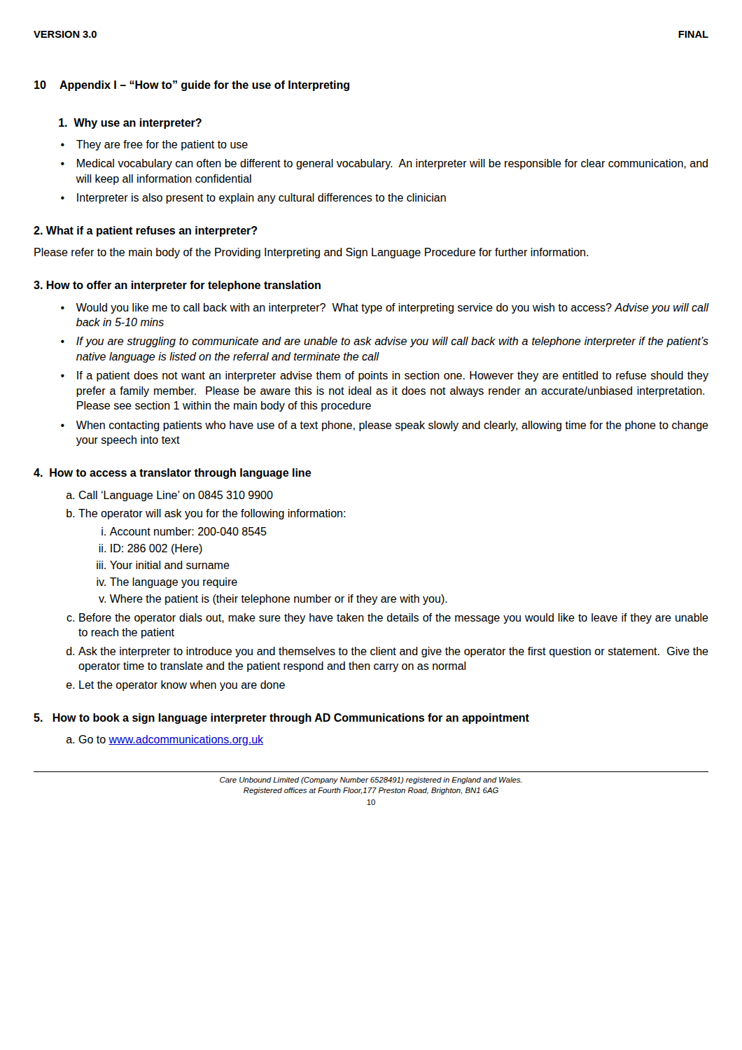VERSION 3.0 FINAL
10 Appendix I – “How to” guide for the use of Interpreting
1. Why use an interpreter?
They are free for the patient to use
Medical vocabulary can often be different to general vocabulary. An interpreter will be responsible for clear communication, and will keep all information confidential
Interpreter is also present to explain any cultural differences to the clinician
2. What if a patient refuses an interpreter?
Please refer to the main body of the Providing Interpreting and Sign Language Procedure for further information.
3. How to offer an interpreter for telephone translation
Would you like me to call back with an interpreter? What type of interpreting service do you wish to access? Advise you will call back in 5-10 mins
If you are struggling to communicate and are unable to ask advise you will call back with a telephone interpreter if the patient’s native language is listed on the referral and terminate the call
If a patient does not want an interpreter advise them of points in section one. However they are entitled to refuse should they prefer a family member. Please be aware this is not ideal as it does not always render an accurate/unbiased interpretation. Please see section 1 within the main body of this procedure
When contacting patients who have use of a text phone, please speak slowly and clearly, allowing time for the phone to change your speech into text
4. How to access a translator through language line
Call ‘Language Line’ on 0845 310 9900
The operator will ask you for the following information:
Account number: 200-040 8545
ID: 286 002 (Here)
Your initial and surname
The language you require
Where the patient is (their telephone number or if they are with you).
Before the operator dials out, make sure they have taken the details of the message you would like to leave if they are unable to reach the patient
Ask the interpreter to introduce you and themselves to the client and give the operator the first question or statement. Give the operator time to translate and the patient respond and then carry on as normal
Let the operator know when you are done
5. How to book a sign language interpreter through AD Communications for an appointment
Go to www.adcommunications.org.uk
Care Unbound Limited (Company Number 6528491) registered in England and Wales.
Registered offices at Fourth Floor,177 Preston Road, Brighton, BN1 6AG
10